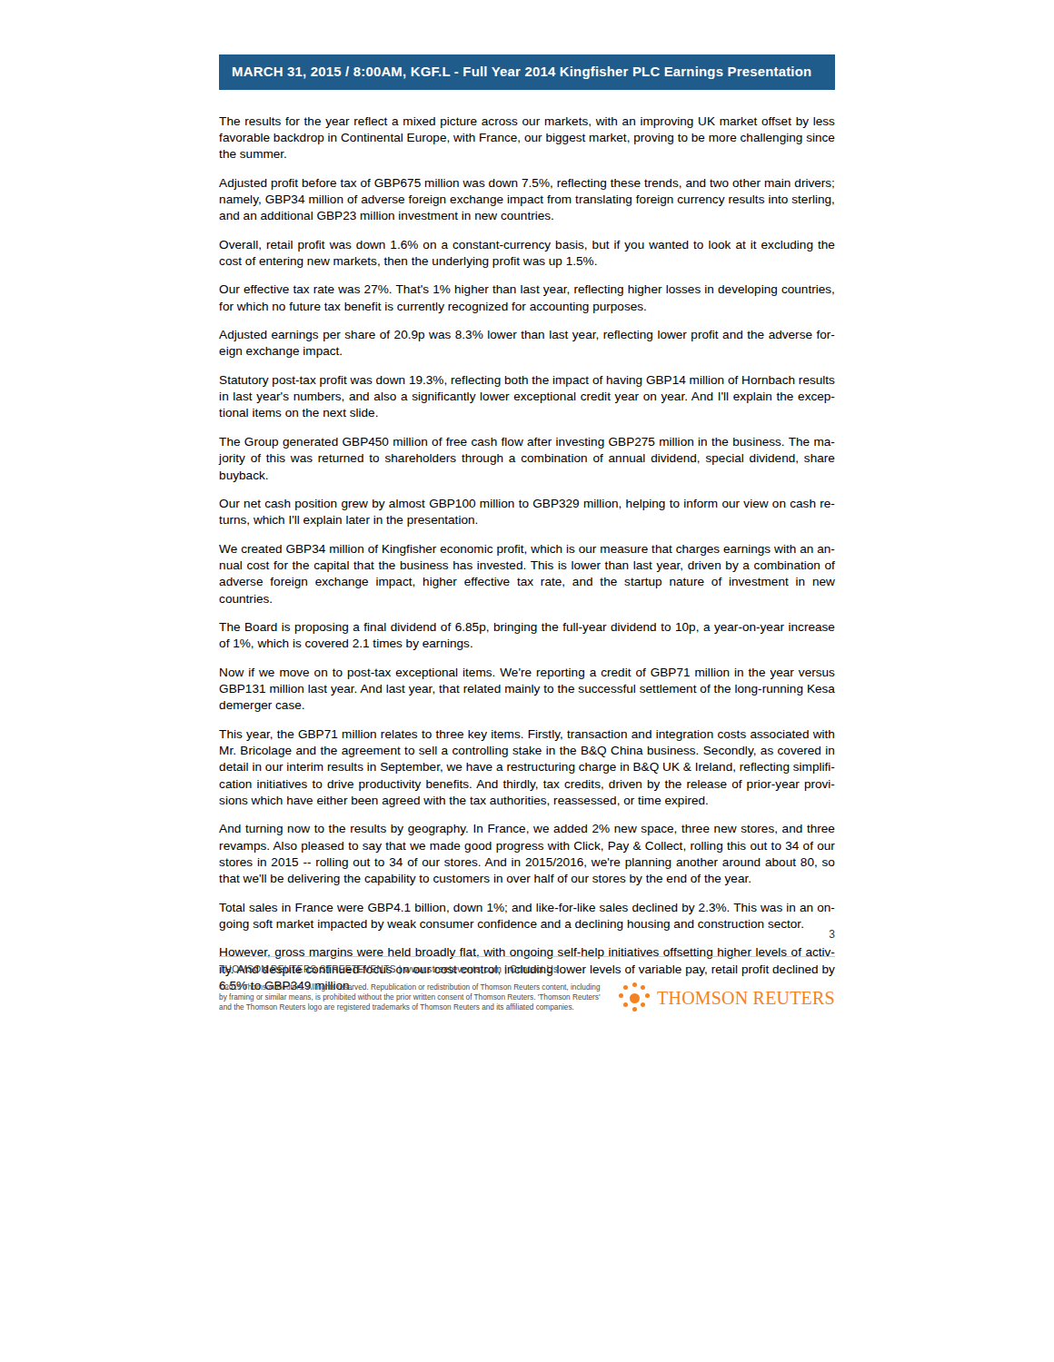MARCH 31, 2015 / 8:00AM, KGF.L - Full Year 2014 Kingfisher PLC Earnings Presentation
The results for the year reflect a mixed picture across our markets, with an improving UK market offset by less favorable backdrop in Continental Europe, with France, our biggest market, proving to be more challenging since the summer.
Adjusted profit before tax of GBP675 million was down 7.5%, reflecting these trends, and two other main drivers; namely, GBP34 million of adverse foreign exchange impact from translating foreign currency results into sterling, and an additional GBP23 million investment in new countries.
Overall, retail profit was down 1.6% on a constant-currency basis, but if you wanted to look at it excluding the cost of entering new markets, then the underlying profit was up 1.5%.
Our effective tax rate was 27%. That's 1% higher than last year, reflecting higher losses in developing countries, for which no future tax benefit is currently recognized for accounting purposes.
Adjusted earnings per share of 20.9p was 8.3% lower than last year, reflecting lower profit and the adverse foreign exchange impact.
Statutory post-tax profit was down 19.3%, reflecting both the impact of having GBP14 million of Hornbach results in last year's numbers, and also a significantly lower exceptional credit year on year. And I'll explain the exceptional items on the next slide.
The Group generated GBP450 million of free cash flow after investing GBP275 million in the business. The majority of this was returned to shareholders through a combination of annual dividend, special dividend, share buyback.
Our net cash position grew by almost GBP100 million to GBP329 million, helping to inform our view on cash returns, which I'll explain later in the presentation.
We created GBP34 million of Kingfisher economic profit, which is our measure that charges earnings with an annual cost for the capital that the business has invested. This is lower than last year, driven by a combination of adverse foreign exchange impact, higher effective tax rate, and the startup nature of investment in new countries.
The Board is proposing a final dividend of 6.85p, bringing the full-year dividend to 10p, a year-on-year increase of 1%, which is covered 2.1 times by earnings.
Now if we move on to post-tax exceptional items. We're reporting a credit of GBP71 million in the year versus GBP131 million last year. And last year, that related mainly to the successful settlement of the long-running Kesa demerger case.
This year, the GBP71 million relates to three key items. Firstly, transaction and integration costs associated with Mr. Bricolage and the agreement to sell a controlling stake in the B&Q China business. Secondly, as covered in detail in our interim results in September, we have a restructuring charge in B&Q UK & Ireland, reflecting simplification initiatives to drive productivity benefits. And thirdly, tax credits, driven by the release of prior-year provisions which have either been agreed with the tax authorities, reassessed, or time expired.
And turning now to the results by geography. In France, we added 2% new space, three new stores, and three revamps. Also pleased to say that we made good progress with Click, Pay & Collect, rolling this out to 34 of our stores in 2015 -- rolling out to 34 of our stores. And in 2015/2016, we're planning another around about 80, so that we'll be delivering the capability to customers in over half of our stores by the end of the year.
Total sales in France were GBP4.1 billion, down 1%; and like-for-like sales declined by 2.3%. This was in an ongoing soft market impacted by weak consumer confidence and a declining housing and construction sector.
However, gross margins were held broadly flat, with ongoing self-help initiatives offsetting higher levels of activity. And despite continued focus on our cost control, including lower levels of variable pay, retail profit declined by 6.5% to GBP349 million.
3
THOMSON REUTERS STREETEVENTS | www.streetevents.com | Contact Us
©2015 Thomson Reuters. All rights reserved. Republication or redistribution of Thomson Reuters content, including by framing or similar means, is prohibited without the prior written consent of Thomson Reuters. 'Thomson Reuters' and the Thomson Reuters logo are registered trademarks of Thomson Reuters and its affiliated companies.
THOMSON REUTERS